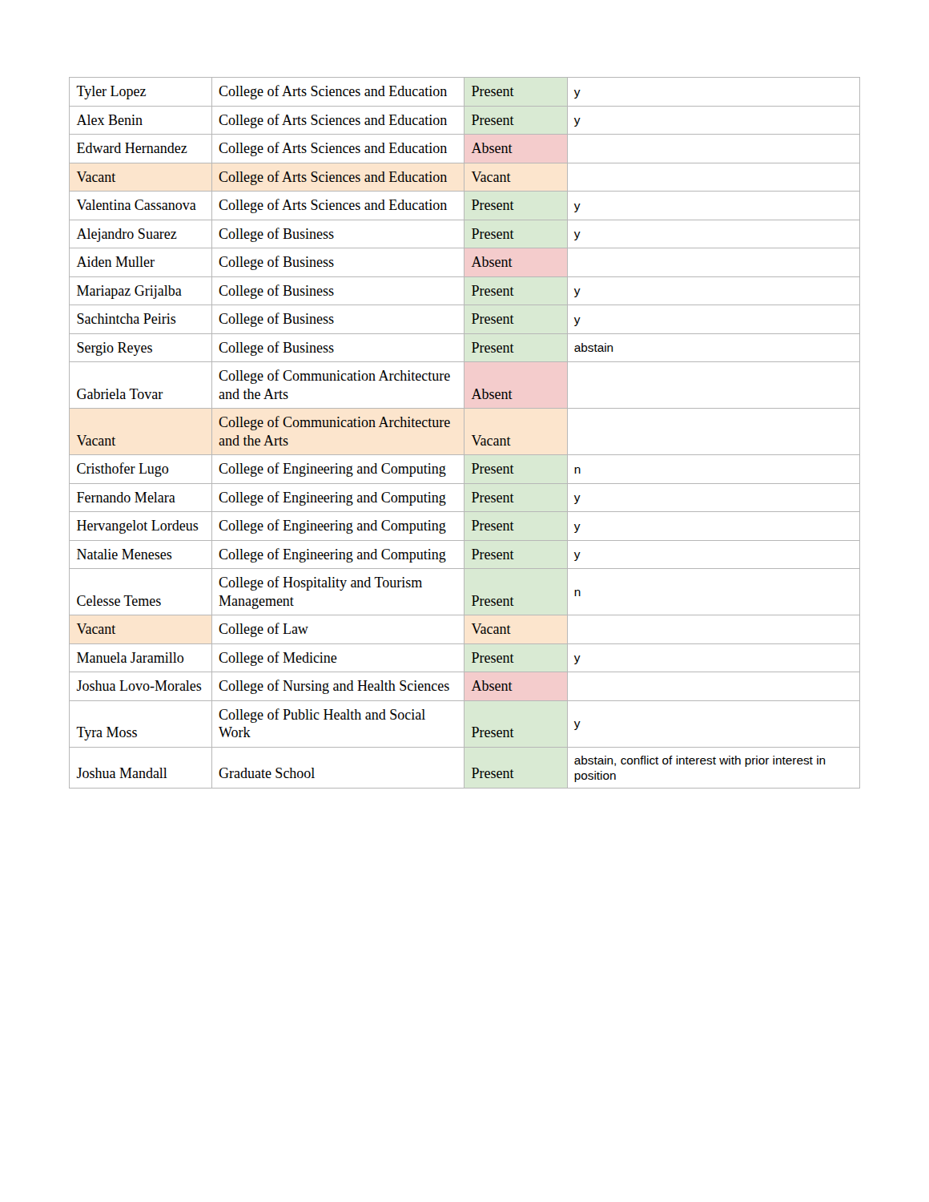| Tyler Lopez | College of Arts Sciences and Education | Present | y |
| Alex Benin | College of Arts Sciences and Education | Present | y |
| Edward Hernandez | College of Arts Sciences and Education | Absent | |
| Vacant | College of Arts Sciences and Education | Vacant | |
| Valentina Cassanova | College of Arts Sciences and Education | Present | y |
| Alejandro Suarez | College of Business | Present | y |
| Aiden Muller | College of Business | Absent | |
| Mariapaz Grijalba | College of Business | Present | y |
| Sachintcha Peiris | College of Business | Present | y |
| Sergio Reyes | College of Business | Present | abstain |
| Gabriela Tovar | College of Communication Architecture and the Arts | Absent | |
| Vacant | College of Communication Architecture and the Arts | Vacant | |
| Cristhofer Lugo | College of Engineering and Computing | Present | n |
| Fernando Melara | College of Engineering and Computing | Present | y |
| Hervangelot Lordeus | College of Engineering and Computing | Present | y |
| Natalie Meneses | College of Engineering and Computing | Present | y |
| Celesse Temes | College of Hospitality and Tourism Management | Present | n |
| Vacant | College of Law | Vacant | |
| Manuela Jaramillo | College of Medicine | Present | y |
| Joshua Lovo-Morales | College of Nursing and Health Sciences | Absent | |
| Tyra Moss | College of Public Health and Social Work | Present | y |
| Joshua Mandall | Graduate School | Present | abstain, conflict of interest with prior interest in position |